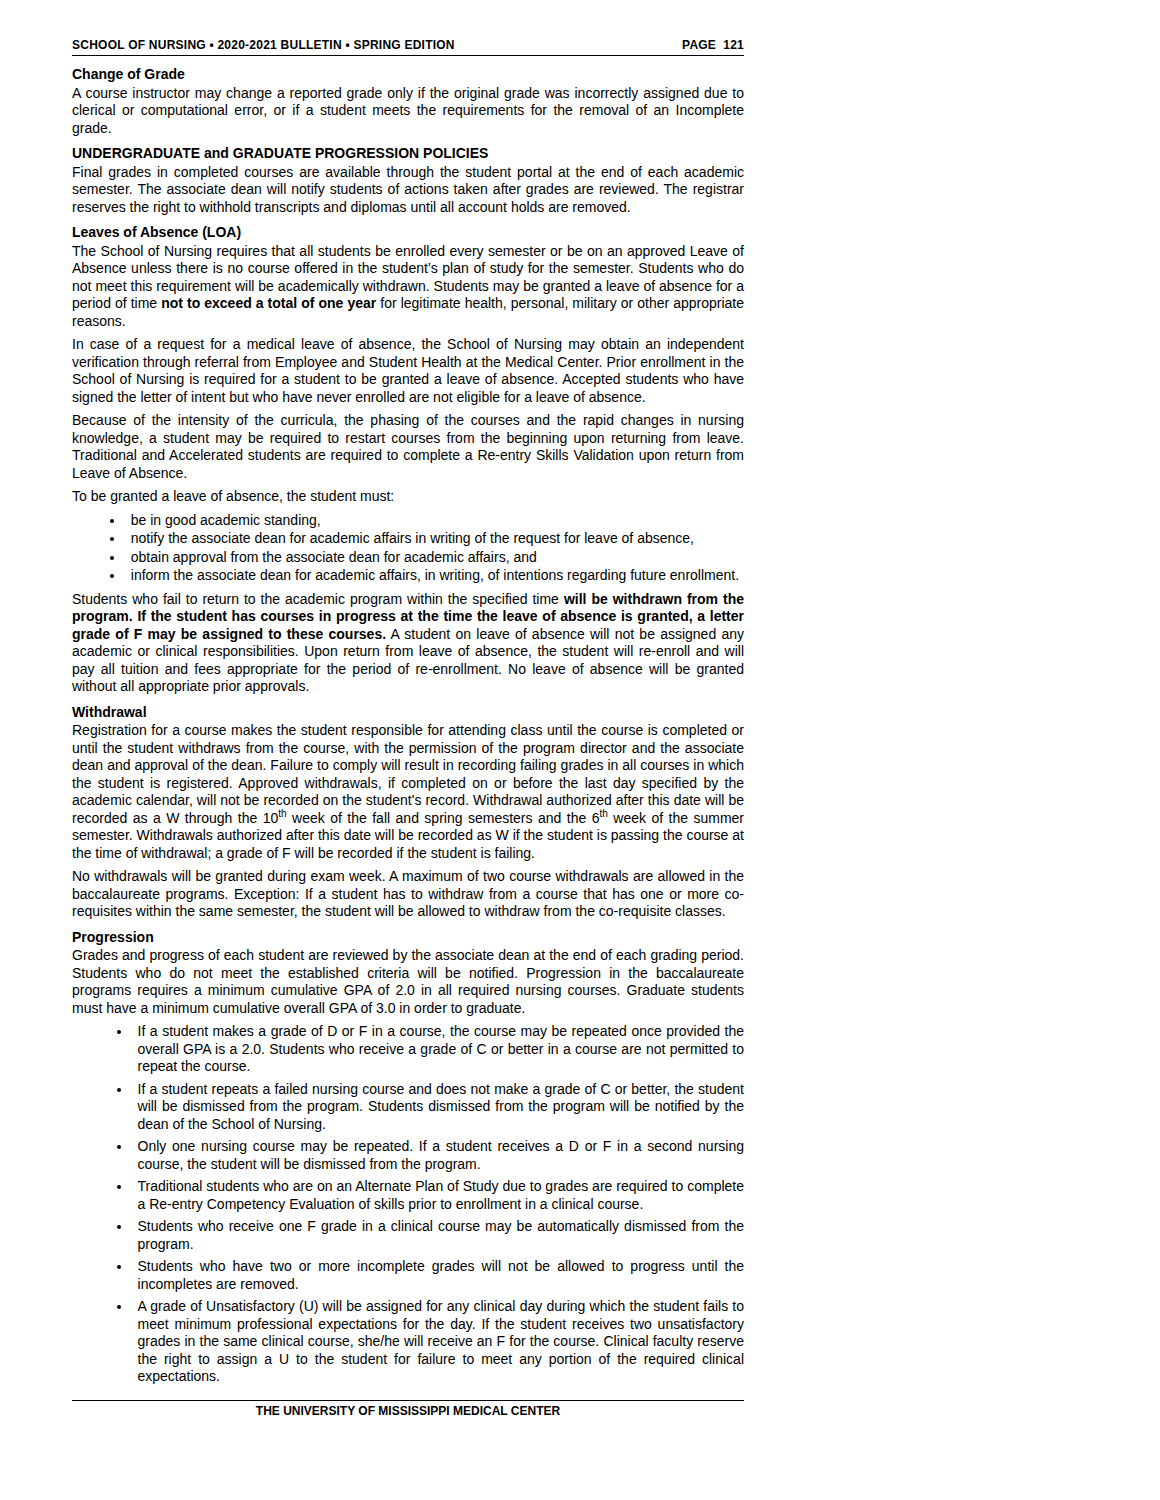School of Nursing • 2020-2021 Bulletin • Spring Edition Page 121
Change of Grade
A course instructor may change a reported grade only if the original grade was incorrectly assigned due to clerical or computational error, or if a student meets the requirements for the removal of an Incomplete grade.
UNDERGRADUATE and GRADUATE PROGRESSION POLICIES
Final grades in completed courses are available through the student portal at the end of each academic semester. The associate dean will notify students of actions taken after grades are reviewed. The registrar reserves the right to withhold transcripts and diplomas until all account holds are removed.
Leaves of Absence (LOA)
The School of Nursing requires that all students be enrolled every semester or be on an approved Leave of Absence unless there is no course offered in the student’s plan of study for the semester. Students who do not meet this requirement will be academically withdrawn. Students may be granted a leave of absence for a period of time not to exceed a total of one year for legitimate health, personal, military or other appropriate reasons.
In case of a request for a medical leave of absence, the School of Nursing may obtain an independent verification through referral from Employee and Student Health at the Medical Center. Prior enrollment in the School of Nursing is required for a student to be granted a leave of absence. Accepted students who have signed the letter of intent but who have never enrolled are not eligible for a leave of absence.
Because of the intensity of the curricula, the phasing of the courses and the rapid changes in nursing knowledge, a student may be required to restart courses from the beginning upon returning from leave. Traditional and Accelerated students are required to complete a Re-entry Skills Validation upon return from Leave of Absence.
To be granted a leave of absence, the student must:
be in good academic standing,
notify the associate dean for academic affairs in writing of the request for leave of absence,
obtain approval from the associate dean for academic affairs, and
inform the associate dean for academic affairs, in writing, of intentions regarding future enrollment.
Students who fail to return to the academic program within the specified time will be withdrawn from the program. If the student has courses in progress at the time the leave of absence is granted, a letter grade of F may be assigned to these courses. A student on leave of absence will not be assigned any academic or clinical responsibilities. Upon return from leave of absence, the student will re-enroll and will pay all tuition and fees appropriate for the period of re-enrollment. No leave of absence will be granted without all appropriate prior approvals.
Withdrawal
Registration for a course makes the student responsible for attending class until the course is completed or until the student withdraws from the course, with the permission of the program director and the associate dean and approval of the dean. Failure to comply will result in recording failing grades in all courses in which the student is registered. Approved withdrawals, if completed on or before the last day specified by the academic calendar, will not be recorded on the student's record. Withdrawal authorized after this date will be recorded as a W through the 10th week of the fall and spring semesters and the 6th week of the summer semester. Withdrawals authorized after this date will be recorded as W if the student is passing the course at the time of withdrawal; a grade of F will be recorded if the student is failing.
No withdrawals will be granted during exam week. A maximum of two course withdrawals are allowed in the baccalaureate programs. Exception: If a student has to withdraw from a course that has one or more co-requisites within the same semester, the student will be allowed to withdraw from the co-requisite classes.
Progression
Grades and progress of each student are reviewed by the associate dean at the end of each grading period. Students who do not meet the established criteria will be notified. Progression in the baccalaureate programs requires a minimum cumulative GPA of 2.0 in all required nursing courses. Graduate students must have a minimum cumulative overall GPA of 3.0 in order to graduate.
If a student makes a grade of D or F in a course, the course may be repeated once provided the overall GPA is a 2.0. Students who receive a grade of C or better in a course are not permitted to repeat the course.
If a student repeats a failed nursing course and does not make a grade of C or better, the student will be dismissed from the program. Students dismissed from the program will be notified by the dean of the School of Nursing.
Only one nursing course may be repeated. If a student receives a D or F in a second nursing course, the student will be dismissed from the program.
Traditional students who are on an Alternate Plan of Study due to grades are required to complete a Re-entry Competency Evaluation of skills prior to enrollment in a clinical course.
Students who receive one F grade in a clinical course may be automatically dismissed from the program.
Students who have two or more incomplete grades will not be allowed to progress until the incompletes are removed.
A grade of Unsatisfactory (U) will be assigned for any clinical day during which the student fails to meet minimum professional expectations for the day. If the student receives two unsatisfactory grades in the same clinical course, she/he will receive an F for the course. Clinical faculty reserve the right to assign a U to the student for failure to meet any portion of the required clinical expectations.
The University of Mississippi Medical Center